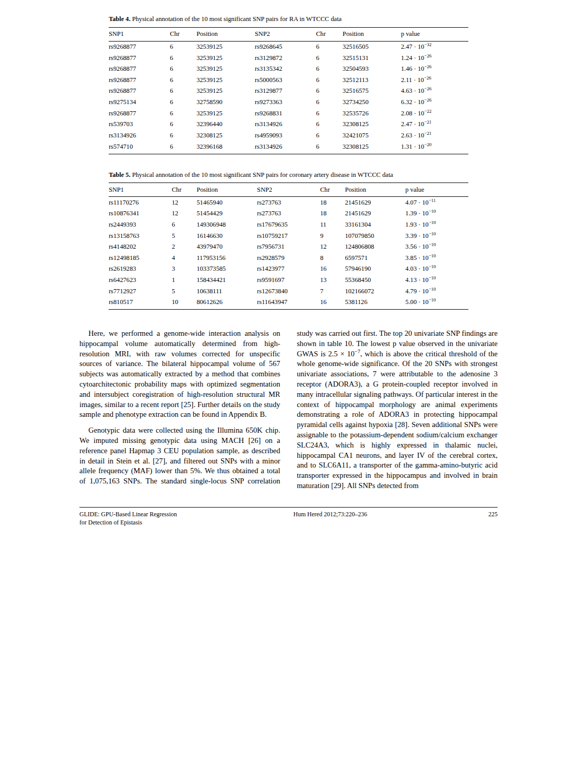Table 4. Physical annotation of the 10 most significant SNP pairs for RA in WTCCC data
| SNP1 | Chr | Position | SNP2 | Chr | Position | p value |
| --- | --- | --- | --- | --- | --- | --- |
| rs9268877 | 6 | 32539125 | rs9268645 | 6 | 32516505 | 2.47 · 10 −32 |
| rs9268877 | 6 | 32539125 | rs3129872 | 6 | 32515131 | 1.24 · 10 −26 |
| rs9268877 | 6 | 32539125 | rs3135342 | 6 | 32504593 | 1.46 · 10 −26 |
| rs9268877 | 6 | 32539125 | rs5000563 | 6 | 32512113 | 2.11 · 10 −26 |
| rs9268877 | 6 | 32539125 | rs3129877 | 6 | 32516575 | 4.63 · 10 −26 |
| rs9275134 | 6 | 32758590 | rs9273363 | 6 | 32734250 | 6.32 · 10 −26 |
| rs9268877 | 6 | 32539125 | rs9268831 | 6 | 32535726 | 2.08 · 10 −22 |
| rs539703 | 6 | 32396440 | rs3134926 | 6 | 32308125 | 2.47 · 10 −21 |
| rs3134926 | 6 | 32308125 | rs4959093 | 6 | 32421075 | 2.63 · 10 −21 |
| rs574710 | 6 | 32396168 | rs3134926 | 6 | 32308125 | 1.31 · 10 −20 |
Table 5. Physical annotation of the 10 most significant SNP pairs for coronary artery disease in WTCCC data
| SNP1 | Chr | Position | SNP2 | Chr | Position | p value |
| --- | --- | --- | --- | --- | --- | --- |
| rs11170276 | 12 | 51465940 | rs273763 | 18 | 21451629 | 4.07 · 10 −11 |
| rs10876341 | 12 | 51454429 | rs273763 | 18 | 21451629 | 1.39 · 10 −10 |
| rs2449393 | 6 | 149306948 | rs17679635 | 11 | 33161304 | 1.93 · 10 −10 |
| rs13158763 | 5 | 16146630 | rs10759217 | 9 | 107079850 | 3.39 · 10 −10 |
| rs4148202 | 2 | 43979470 | rs7956731 | 12 | 124806808 | 3.56 · 10 −10 |
| rs12498185 | 4 | 117953156 | rs2928579 | 8 | 6597571 | 3.85 · 10 −10 |
| rs2619283 | 3 | 103373585 | rs1423977 | 16 | 57946190 | 4.03 · 10 −10 |
| rs6427623 | 1 | 158434421 | rs9591697 | 13 | 55368450 | 4.13 · 10 −10 |
| rs7712927 | 5 | 10638111 | rs12673840 | 7 | 102166072 | 4.79 · 10 −10 |
| rs810517 | 10 | 80612626 | rs11643947 | 16 | 5381126 | 5.00 · 10 −10 |
Here, we performed a genome-wide interaction analysis on hippocampal volume automatically determined from high-resolution MRI, with raw volumes corrected for unspecific sources of variance. The bilateral hippocampal volume of 567 subjects was automatically extracted by a method that combines cytoarchitectonic probability maps with optimized segmentation and intersubject coregistration of high-resolution structural MR images, similar to a recent report [25]. Further details on the study sample and phenotype extraction can be found in Appendix B.
Genotypic data were collected using the Illumina 650K chip. We imputed missing genotypic data using MACH [26] on a reference panel Hapmap 3 CEU population sample, as described in detail in Stein et al. [27], and filtered out SNPs with a minor allele frequency (MAF) lower than 5%. We thus obtained a total of 1,075,163 SNPs. The standard single-locus SNP correlation study was carried out first. The top 20 univariate SNP findings are shown in table 10. The lowest p value observed in the univariate GWAS is 2.5 × 10−7, which is above the critical threshold of the whole genome-wide significance. Of the 20 SNPs with strongest univariate associations, 7 were attributable to the adenosine 3 receptor (ADORA3), a G protein-coupled receptor involved in many intracellular signaling pathways. Of particular interest in the context of hippocampal morphology are animal experiments demonstrating a role of ADORA3 in protecting hippocampal pyramidal cells against hypoxia [28]. Seven additional SNPs were assignable to the potassium-dependent sodium/calcium exchanger SLC24A3, which is highly expressed in thalamic nuclei, hippocampal CA1 neurons, and layer IV of the cerebral cortex, and to SLC6A11, a transporter of the gamma-amino-butyric acid transporter expressed in the hippocampus and involved in brain maturation [29]. All SNPs detected from
GLIDE: GPU-Based Linear Regression
for Detection of Epistasis
Hum Hered 2012;73:220–236
225